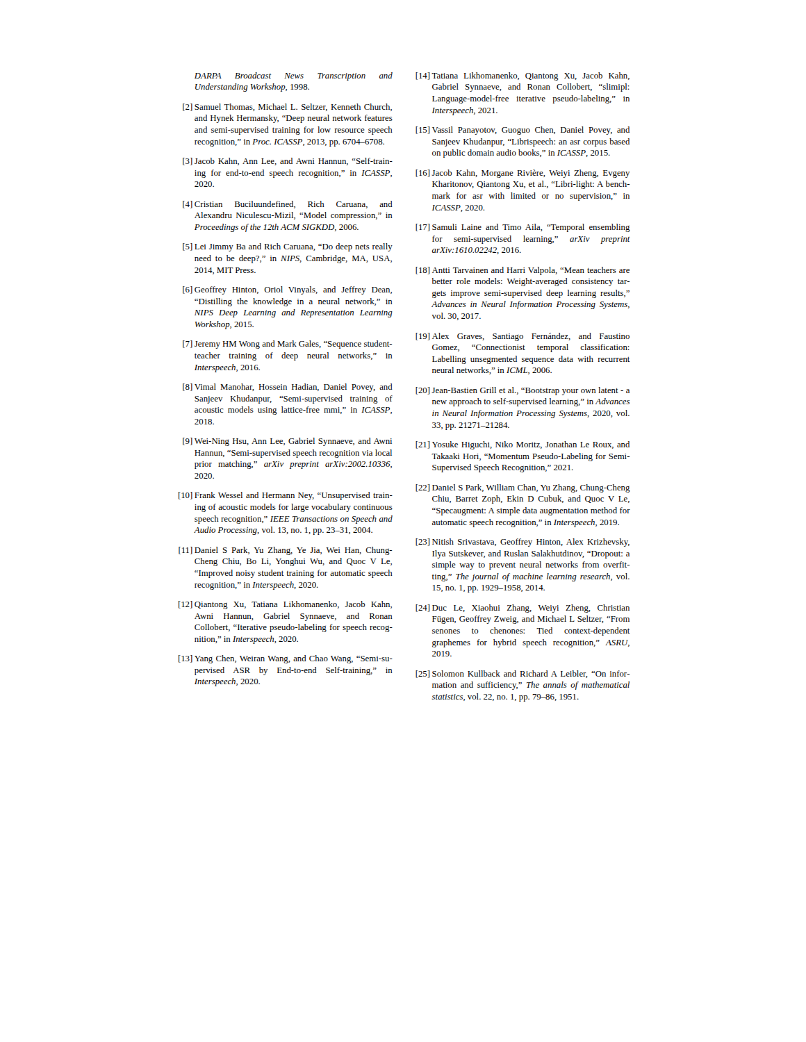DARPA Broadcast News Transcription and Understanding Workshop, 1998.
[2] Samuel Thomas, Michael L. Seltzer, Kenneth Church, and Hynek Hermansky, “Deep neural network features and semi-supervised training for low resource speech recognition,” in Proc. ICASSP, 2013, pp. 6704–6708.
[3] Jacob Kahn, Ann Lee, and Awni Hannun, “Self-training for end-to-end speech recognition,” in ICASSP, 2020.
[4] Cristian Buciluundefined, Rich Caruana, and Alexandru Niculescu-Mizil, “Model compression,” in Proceedings of the 12th ACM SIGKDD, 2006.
[5] Lei Jimmy Ba and Rich Caruana, “Do deep nets really need to be deep?,” in NIPS, Cambridge, MA, USA, 2014, MIT Press.
[6] Geoffrey Hinton, Oriol Vinyals, and Jeffrey Dean, “Distilling the knowledge in a neural network,” in NIPS Deep Learning and Representation Learning Workshop, 2015.
[7] Jeremy HM Wong and Mark Gales, “Sequence student-teacher training of deep neural networks,” in Interspeech, 2016.
[8] Vimal Manohar, Hossein Hadian, Daniel Povey, and Sanjeev Khudanpur, “Semi-supervised training of acoustic models using lattice-free mmi,” in ICASSP, 2018.
[9] Wei-Ning Hsu, Ann Lee, Gabriel Synnaeve, and Awni Hannun, “Semi-supervised speech recognition via local prior matching,” arXiv preprint arXiv:2002.10336, 2020.
[10] Frank Wessel and Hermann Ney, “Unsupervised training of acoustic models for large vocabulary continuous speech recognition,” IEEE Transactions on Speech and Audio Processing, vol. 13, no. 1, pp. 23–31, 2004.
[11] Daniel S Park, Yu Zhang, Ye Jia, Wei Han, Chung-Cheng Chiu, Bo Li, Yonghui Wu, and Quoc V Le, “Improved noisy student training for automatic speech recognition,” in Interspeech, 2020.
[12] Qiantong Xu, Tatiana Likhomanenko, Jacob Kahn, Awni Hannun, Gabriel Synnaeve, and Ronan Collobert, “Iterative pseudo-labeling for speech recognition,” in Interspeech, 2020.
[13] Yang Chen, Weiran Wang, and Chao Wang, “Semi-supervised ASR by End-to-end Self-training,” in Interspeech, 2020.
[14] Tatiana Likhomanenko, Qiantong Xu, Jacob Kahn, Gabriel Synnaeve, and Ronan Collobert, “slimipl: Language-model-free iterative pseudo-labeling,” in Interspeech, 2021.
[15] Vassil Panayotov, Guoguo Chen, Daniel Povey, and Sanjeev Khudanpur, “Librispeech: an asr corpus based on public domain audio books,” in ICASSP, 2015.
[16] Jacob Kahn, Morgane Rivière, Weiyi Zheng, Evgeny Kharitonov, Qiantong Xu, et al., “Libri-light: A benchmark for asr with limited or no supervision,” in ICASSP, 2020.
[17] Samuli Laine and Timo Aila, “Temporal ensembling for semi-supervised learning,” arXiv preprint arXiv:1610.02242, 2016.
[18] Antti Tarvainen and Harri Valpola, “Mean teachers are better role models: Weight-averaged consistency targets improve semi-supervised deep learning results,” Advances in Neural Information Processing Systems, vol. 30, 2017.
[19] Alex Graves, Santiago Fernández, and Faustino Gomez, “Connectionist temporal classification: Labelling unsegmented sequence data with recurrent neural networks,” in ICML, 2006.
[20] Jean-Bastien Grill et al., “Bootstrap your own latent - a new approach to self-supervised learning,” in Advances in Neural Information Processing Systems, 2020, vol. 33, pp. 21271–21284.
[21] Yosuke Higuchi, Niko Moritz, Jonathan Le Roux, and Takaaki Hori, “Momentum Pseudo-Labeling for Semi-Supervised Speech Recognition,” 2021.
[22] Daniel S Park, William Chan, Yu Zhang, Chung-Cheng Chiu, Barret Zoph, Ekin D Cubuk, and Quoc V Le, “Specaugment: A simple data augmentation method for automatic speech recognition,” in Interspeech, 2019.
[23] Nitish Srivastava, Geoffrey Hinton, Alex Krizhevsky, Ilya Sutskever, and Ruslan Salakhutdinov, “Dropout: a simple way to prevent neural networks from overfitting,” The journal of machine learning research, vol. 15, no. 1, pp. 1929–1958, 2014.
[24] Duc Le, Xiaohui Zhang, Weiyi Zheng, Christian Fügen, Geoffrey Zweig, and Michael L Seltzer, “From senones to chenones: Tied context-dependent graphemes for hybrid speech recognition,” ASRU, 2019.
[25] Solomon Kullback and Richard A Leibler, “On information and sufficiency,” The annals of mathematical statistics, vol. 22, no. 1, pp. 79–86, 1951.